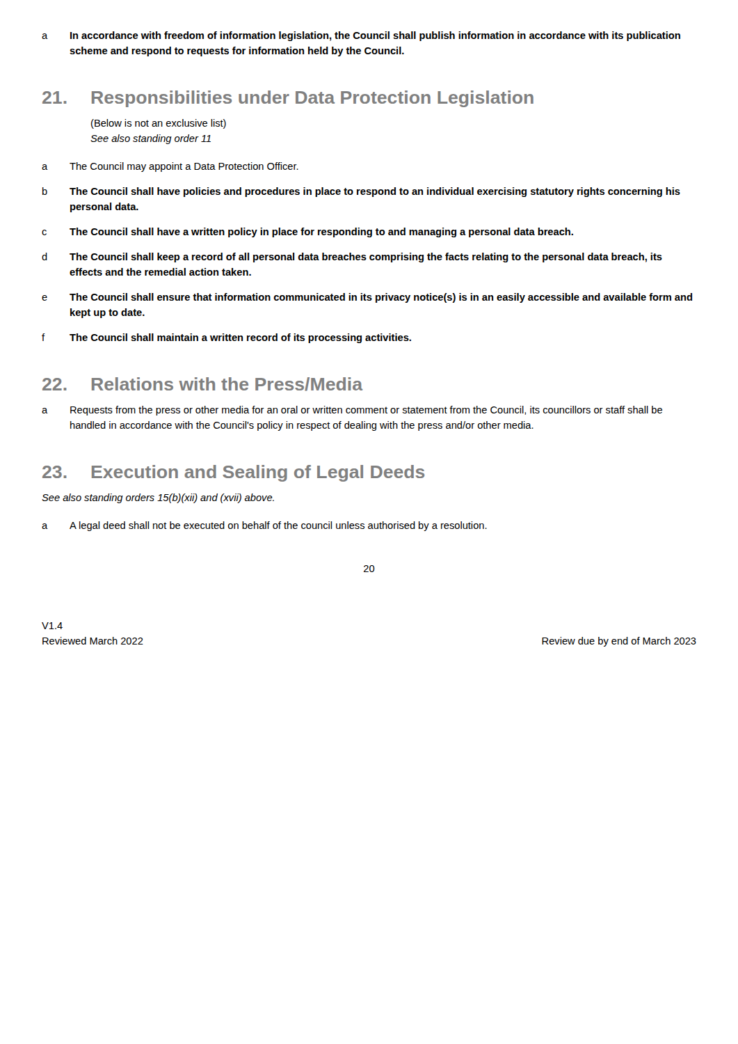a
In accordance with freedom of information legislation, the Council shall publish information in accordance with its publication scheme and respond to requests for information held by the Council.
21. Responsibilities under Data Protection Legislation
(Below is not an exclusive list)
See also standing order 11
a
The Council may appoint a Data Protection Officer.
b
The Council shall have policies and procedures in place to respond to an individual exercising statutory rights concerning his personal data.
c
The Council shall have a written policy in place for responding to and managing a personal data breach.
d
The Council shall keep a record of all personal data breaches comprising the facts relating to the personal data breach, its effects and the remedial action taken.
e
The Council shall ensure that information communicated in its privacy notice(s) is in an easily accessible and available form and kept up to date.
f
The Council shall maintain a written record of its processing activities.
22. Relations with the Press/Media
a
Requests from the press or other media for an oral or written comment or statement from the Council, its councillors or staff shall be handled in accordance with the Council's policy in respect of dealing with the press and/or other media.
23. Execution and Sealing of Legal Deeds
See also standing orders 15(b)(xii) and (xvii) above.
a
A legal deed shall not be executed on behalf of the council unless authorised by a resolution.
20
V1.4
Reviewed March 2022
Review due by end of March 2023